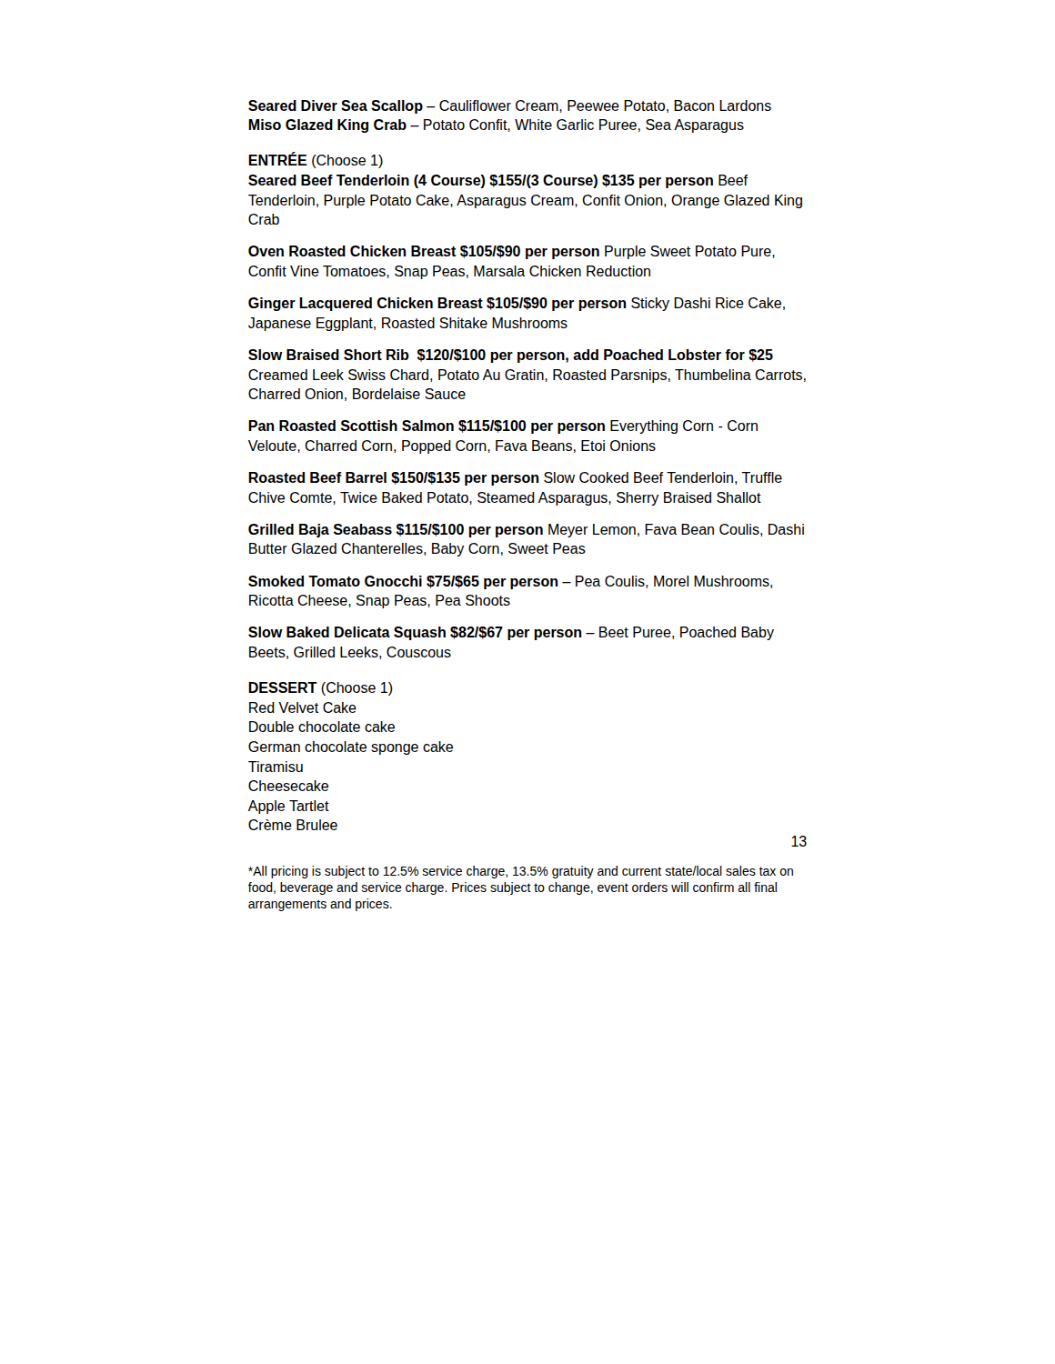Seared Diver Sea Scallop – Cauliflower Cream, Peewee Potato, Bacon Lardons
Miso Glazed King Crab – Potato Confit, White Garlic Puree, Sea Asparagus
ENTRÉE (Choose 1)
Seared Beef Tenderloin (4 Course) $155/(3 Course) $135 per person Beef Tenderloin, Purple Potato Cake, Asparagus Cream, Confit Onion, Orange Glazed King Crab
Oven Roasted Chicken Breast $105/$90 per person Purple Sweet Potato Pure, Confit Vine Tomatoes, Snap Peas, Marsala Chicken Reduction
Ginger Lacquered Chicken Breast $105/$90 per person Sticky Dashi Rice Cake, Japanese Eggplant, Roasted Shitake Mushrooms
Slow Braised Short Rib $120/$100 per person, add Poached Lobster for $25 Creamed Leek Swiss Chard, Potato Au Gratin, Roasted Parsnips, Thumbelina Carrots, Charred Onion, Bordelaise Sauce
Pan Roasted Scottish Salmon $115/$100 per person Everything Corn - Corn Veloute, Charred Corn, Popped Corn, Fava Beans, Etoi Onions
Roasted Beef Barrel $150/$135 per person Slow Cooked Beef Tenderloin, Truffle Chive Comte, Twice Baked Potato, Steamed Asparagus, Sherry Braised Shallot
Grilled Baja Seabass $115/$100 per person Meyer Lemon, Fava Bean Coulis, Dashi Butter Glazed Chanterelles, Baby Corn, Sweet Peas
Smoked Tomato Gnocchi $75/$65 per person – Pea Coulis, Morel Mushrooms, Ricotta Cheese, Snap Peas, Pea Shoots
Slow Baked Delicata Squash $82/$67 per person – Beet Puree, Poached Baby Beets, Grilled Leeks, Couscous
DESSERT (Choose 1)
Red Velvet Cake
Double chocolate cake
German chocolate sponge cake
Tiramisu
Cheesecake
Apple Tartlet
Crème Brulee
13
*All pricing is subject to 12.5% service charge, 13.5% gratuity and current state/local sales tax on food, beverage and service charge. Prices subject to change, event orders will confirm all final arrangements and prices.